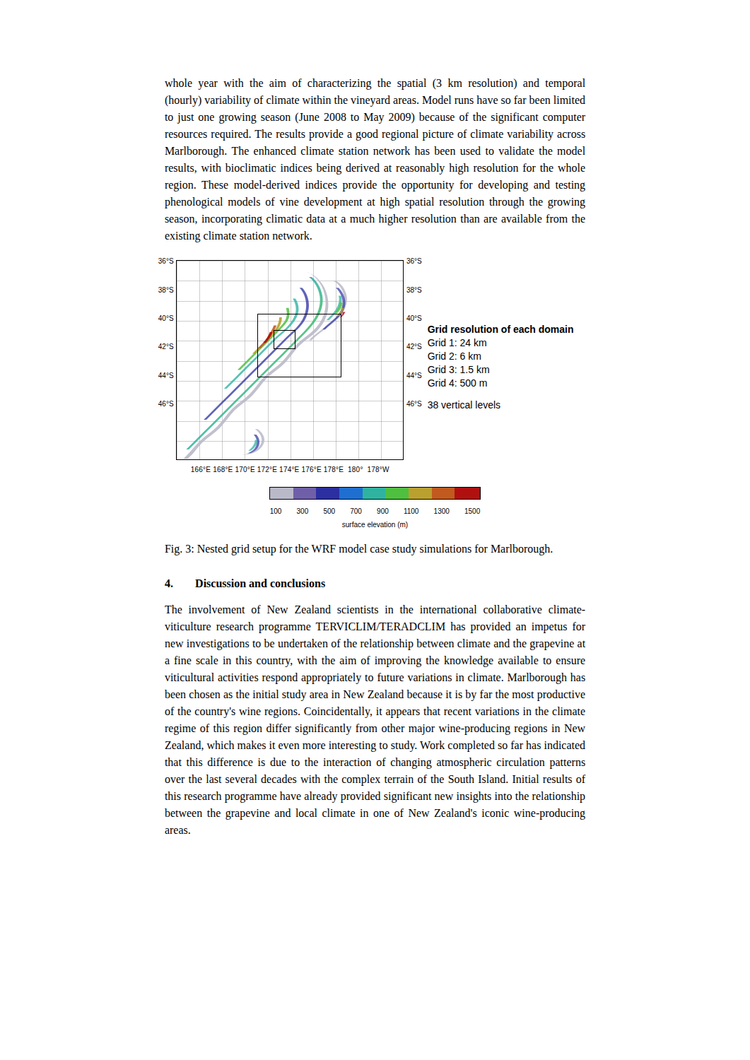whole year with the aim of characterizing the spatial (3 km resolution) and temporal (hourly) variability of climate within the vineyard areas. Model runs have so far been limited to just one growing season (June 2008 to May 2009) because of the significant computer resources required. The results provide a good regional picture of climate variability across Marlborough. The enhanced climate station network has been used to validate the model results, with bioclimatic indices being derived at reasonably high resolution for the whole region. These model-derived indices provide the opportunity for developing and testing phenological models of vine development at high spatial resolution through the growing season, incorporating climatic data at a much higher resolution than are available from the existing climate station network.
36°S 38°S 40°S 42°S 44°S 46°S
36°S 38°S 40°S 42°S 44°S 46°S
166°E 168°E 170°E 172°E 174°E 176°E 178°E 180° 178°W
Grid resolution of each domain
Grid 1: 24 km
Grid 2: 6 km
Grid 3: 1.5 km
Grid 4: 500 m
38 vertical levels
100300500700900110013001500
surface elevation (m)
Fig. 3: Nested grid setup for the WRF model case study simulations for Marlborough.
4. Discussion and conclusions
The involvement of New Zealand scientists in the international collaborative climate-viticulture research programme TERVICLIM/TERADCLIM has provided an impetus for new investigations to be undertaken of the relationship between climate and the grapevine at a fine scale in this country, with the aim of improving the knowledge available to ensure viticultural activities respond appropriately to future variations in climate. Marlborough has been chosen as the initial study area in New Zealand because it is by far the most productive of the country's wine regions. Coincidentally, it appears that recent variations in the climate regime of this region differ significantly from other major wine-producing regions in New Zealand, which makes it even more interesting to study. Work completed so far has indicated that this difference is due to the interaction of changing atmospheric circulation patterns over the last several decades with the complex terrain of the South Island. Initial results of this research programme have already provided significant new insights into the relationship between the grapevine and local climate in one of New Zealand's iconic wine-producing areas.